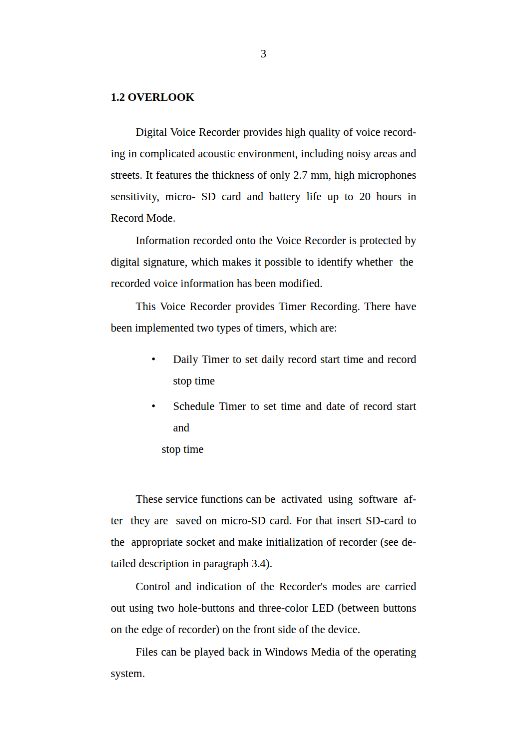3
1.2 OVERLOOK
Digital Voice Recorder provides high quality of voice recording in complicated acoustic environment, including noisy areas and streets. It features the thickness of only 2.7 mm, high microphones sensitivity, micro- SD card and battery life up to 20 hours in Record Mode.
Information recorded onto the Voice Recorder is protected by digital signature, which makes it possible to identify whether the recorded voice information has been modified.
This Voice Recorder provides Timer Recording. There have been implemented two types of timers, which are:
Daily Timer to set daily record start time and record stop time
Schedule Timer to set time and date of record start and stop time
These service functions can be activated using software after they are saved on micro-SD card. For that insert SD-card to the appropriate socket and make initialization of recorder (see detailed description in paragraph 3.4).
Control and indication of the Recorder's modes are carried out using two hole-buttons and three-color LED (between buttons on the edge of recorder) on the front side of the device.
Files can be played back in Windows Media of the operating system.